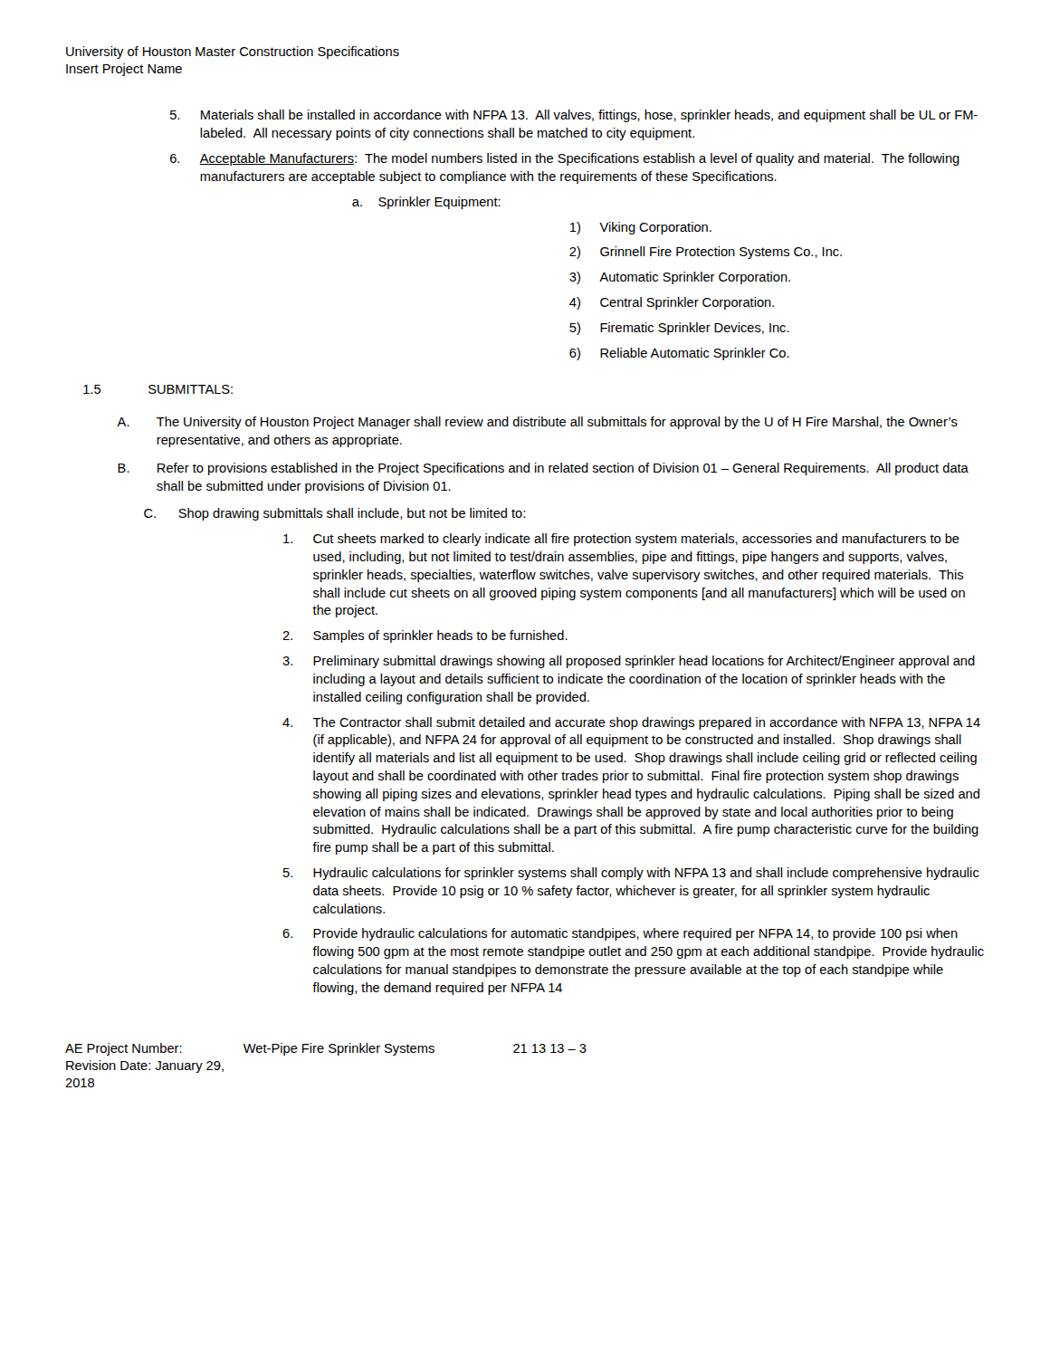University of Houston Master Construction Specifications
Insert Project Name
5. Materials shall be installed in accordance with NFPA 13. All valves, fittings, hose, sprinkler heads, and equipment shall be UL or FM-labeled. All necessary points of city connections shall be matched to city equipment.
6. Acceptable Manufacturers: The model numbers listed in the Specifications establish a level of quality and material. The following manufacturers are acceptable subject to compliance with the requirements of these Specifications.
a. Sprinkler Equipment:
1) Viking Corporation.
2) Grinnell Fire Protection Systems Co., Inc.
3) Automatic Sprinkler Corporation.
4) Central Sprinkler Corporation.
5) Firematic Sprinkler Devices, Inc.
6) Reliable Automatic Sprinkler Co.
1.5 SUBMITTALS:
A. The University of Houston Project Manager shall review and distribute all submittals for approval by the U of H Fire Marshal, the Owner’s representative, and others as appropriate.
B. Refer to provisions established in the Project Specifications and in related section of Division 01 – General Requirements. All product data shall be submitted under provisions of Division 01.
C. Shop drawing submittals shall include, but not be limited to:
1. Cut sheets marked to clearly indicate all fire protection system materials, accessories and manufacturers to be used, including, but not limited to test/drain assemblies, pipe and fittings, pipe hangers and supports, valves, sprinkler heads, specialties, waterflow switches, valve supervisory switches, and other required materials. This shall include cut sheets on all grooved piping system components [and all manufacturers] which will be used on the project.
2. Samples of sprinkler heads to be furnished.
3. Preliminary submittal drawings showing all proposed sprinkler head locations for Architect/Engineer approval and including a layout and details sufficient to indicate the coordination of the location of sprinkler heads with the installed ceiling configuration shall be provided.
4. The Contractor shall submit detailed and accurate shop drawings prepared in accordance with NFPA 13, NFPA 14 (if applicable), and NFPA 24 for approval of all equipment to be constructed and installed. Shop drawings shall identify all materials and list all equipment to be used. Shop drawings shall include ceiling grid or reflected ceiling layout and shall be coordinated with other trades prior to submittal. Final fire protection system shop drawings showing all piping sizes and elevations, sprinkler head types and hydraulic calculations. Piping shall be sized and elevation of mains shall be indicated. Drawings shall be approved by state and local authorities prior to being submitted. Hydraulic calculations shall be a part of this submittal. A fire pump characteristic curve for the building fire pump shall be a part of this submittal.
5. Hydraulic calculations for sprinkler systems shall comply with NFPA 13 and shall include comprehensive hydraulic data sheets. Provide 10 psig or 10 % safety factor, whichever is greater, for all sprinkler system hydraulic calculations.
6. Provide hydraulic calculations for automatic standpipes, where required per NFPA 14, to provide 100 psi when flowing 500 gpm at the most remote standpipe outlet and 250 gpm at each additional standpipe. Provide hydraulic calculations for manual standpipes to demonstrate the pressure available at the top of each standpipe while flowing, the demand required per NFPA 14
AE Project Number:
Wet-Pipe Fire Sprinkler Systems
21 13 13 – 3
Revision Date: January 29, 2018